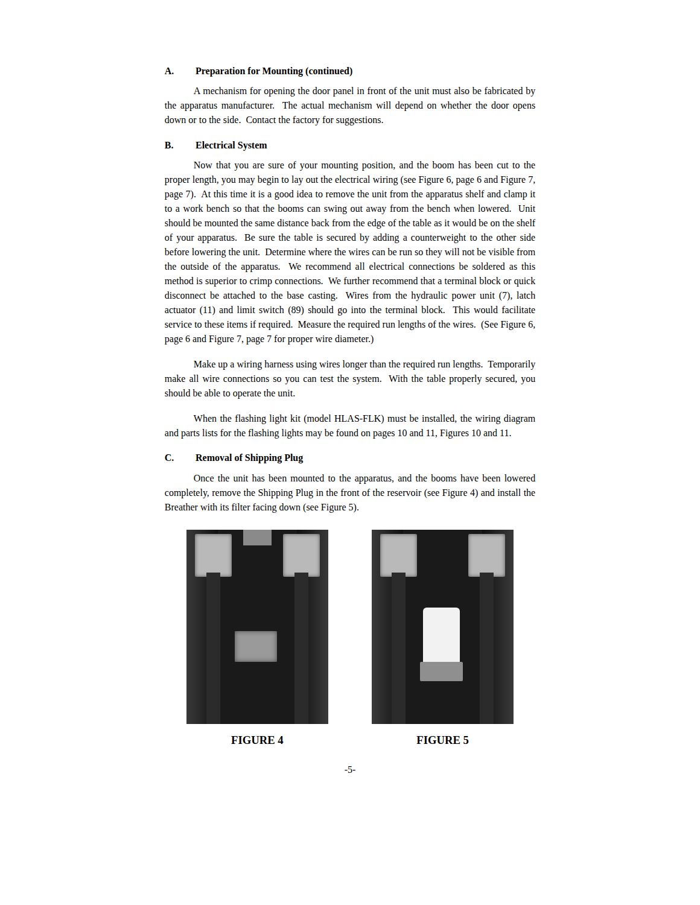A. Preparation for Mounting (continued)
A mechanism for opening the door panel in front of the unit must also be fabricated by the apparatus manufacturer. The actual mechanism will depend on whether the door opens down or to the side. Contact the factory for suggestions.
B. Electrical System
Now that you are sure of your mounting position, and the boom has been cut to the proper length, you may begin to lay out the electrical wiring (see Figure 6, page 6 and Figure 7, page 7). At this time it is a good idea to remove the unit from the apparatus shelf and clamp it to a work bench so that the booms can swing out away from the bench when lowered. Unit should be mounted the same distance back from the edge of the table as it would be on the shelf of your apparatus. Be sure the table is secured by adding a counterweight to the other side before lowering the unit. Determine where the wires can be run so they will not be visible from the outside of the apparatus. We recommend all electrical connections be soldered as this method is superior to crimp connections. We further recommend that a terminal block or quick disconnect be attached to the base casting. Wires from the hydraulic power unit (7), latch actuator (11) and limit switch (89) should go into the terminal block. This would facilitate service to these items if required. Measure the required run lengths of the wires. (See Figure 6, page 6 and Figure 7, page 7 for proper wire diameter.)
Make up a wiring harness using wires longer than the required run lengths. Temporarily make all wire connections so you can test the system. With the table properly secured, you should be able to operate the unit.
When the flashing light kit (model HLAS-FLK) must be installed, the wiring diagram and parts lists for the flashing lights may be found on pages 10 and 11, Figures 10 and 11.
C. Removal of Shipping Plug
Once the unit has been mounted to the apparatus, and the booms have been lowered completely, remove the Shipping Plug in the front of the reservoir (see Figure 4) and install the Breather with its filter facing down (see Figure 5).
| FIGURE 4 | FIGURE 5 |
-5-